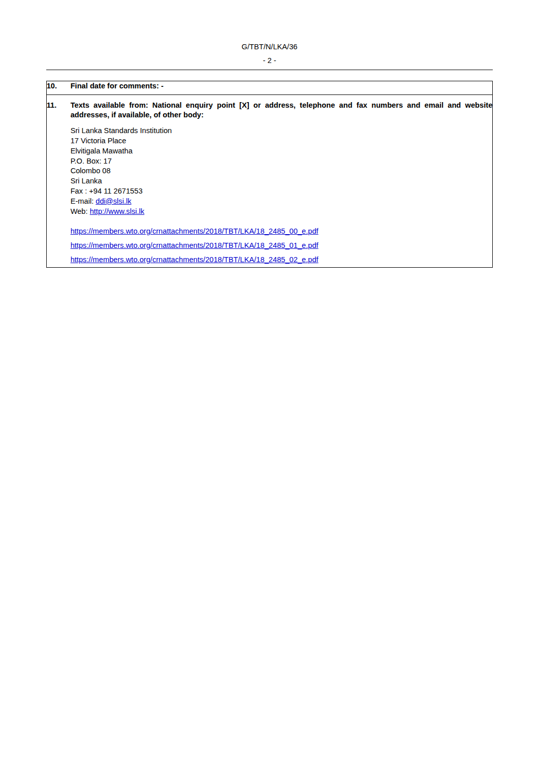G/TBT/N/LKA/36
- 2 -
| / 10. / Final date for comments: - / / 11. / Texts available from: National enquiry point [X] or address, telephone and fax numbers and email and website addresses, if available, of other body: Sri Lanka Standards Institution 17 Victoria Place Elvitigala Mawatha P.O. Box: 17 Colombo 08 Sri Lanka Fax : +94 11 2671553 E-mail: ddi@slsi.lk Web: http://www.slsi.lk https://members.wto.org/crnattachments/2018/TBT/LKA/18_2485_00_e.pdf https://members.wto.org/crnattachments/2018/TBT/LKA/18_2485_01_e.pdf https://members.wto.org/crnattachments/2018/TBT/LKA/18_2485_02_e.pdf / |